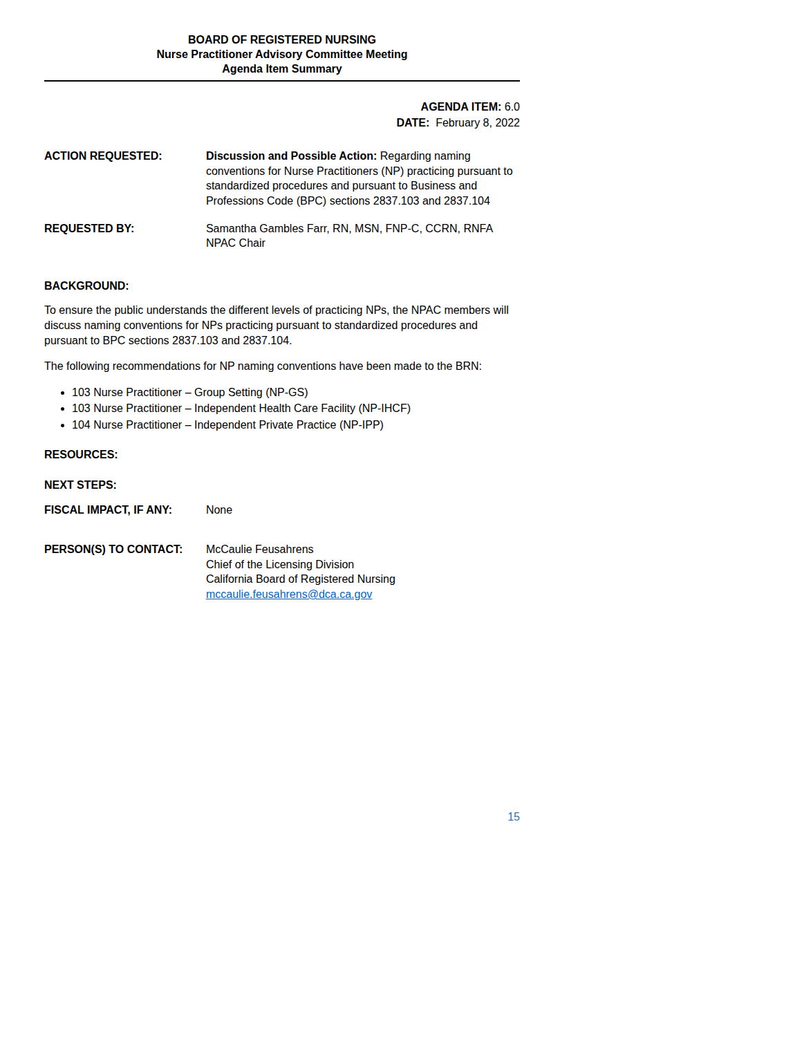BOARD OF REGISTERED NURSING Nurse Practitioner Advisory Committee Meeting Agenda Item Summary
AGENDA ITEM: 6.0
DATE: February 8, 2022
| ACTION REQUESTED: | Discussion and Possible Action: Regarding naming conventions for Nurse Practitioners (NP) practicing pursuant to standardized procedures and pursuant to Business and Professions Code (BPC) sections 2837.103 and 2837.104 |
| REQUESTED BY: | Samantha Gambles Farr, RN, MSN, FNP-C, CCRN, RNFA NPAC Chair |
BACKGROUND:
To ensure the public understands the different levels of practicing NPs, the NPAC members will discuss naming conventions for NPs practicing pursuant to standardized procedures and pursuant to BPC sections 2837.103 and 2837.104.
The following recommendations for NP naming conventions have been made to the BRN:
103 Nurse Practitioner – Group Setting (NP-GS)
103 Nurse Practitioner – Independent Health Care Facility (NP-IHCF)
104 Nurse Practitioner – Independent Private Practice (NP-IPP)
RESOURCES:
NEXT STEPS:
| FISCAL IMPACT, IF ANY: | None |
| PERSON(S) TO CONTACT: | McCaulie Feusahrens Chief of the Licensing Division California Board of Registered Nursing mccaulie.feusahrens@dca.ca.gov |
15